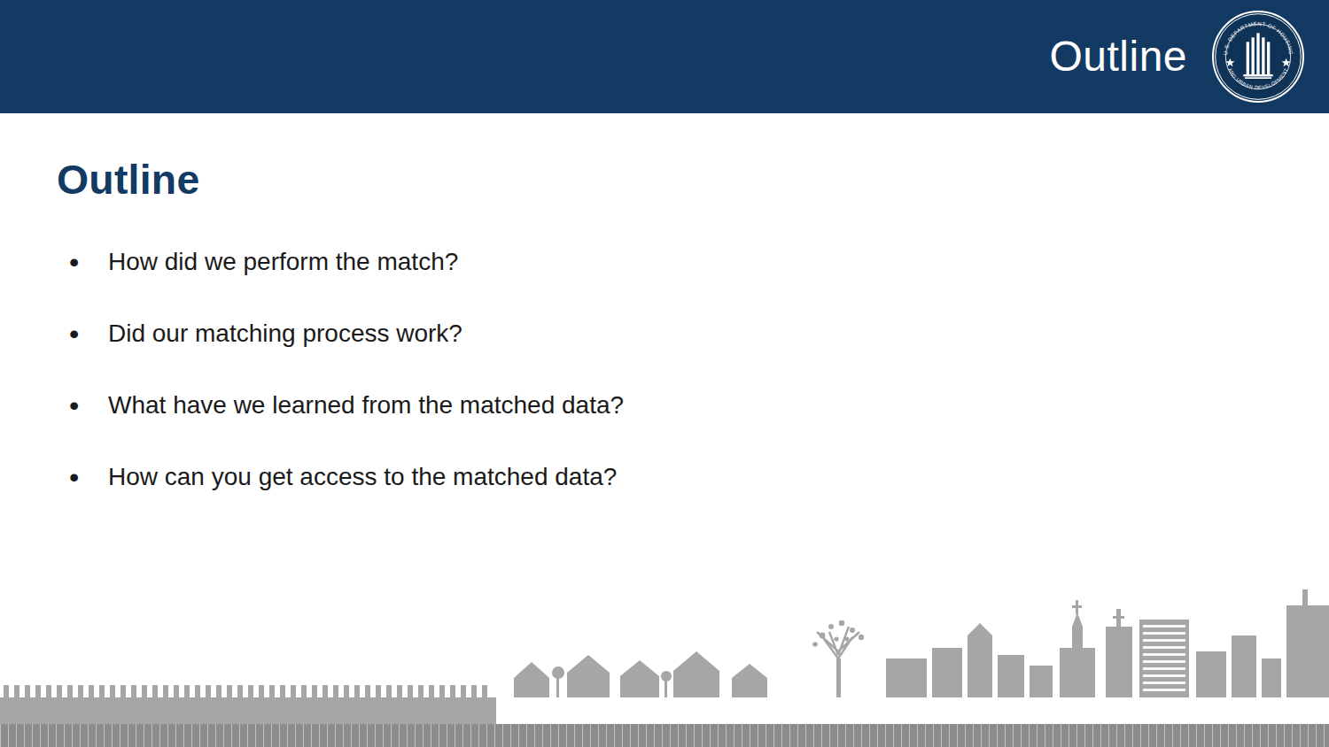Outline
U.S. DEPARTMENT OF HOUSING AND URBAN DEVELOPMENT
Outline
How did we perform the match?
Did our matching process work?
What have we learned from the matched data?
How can you get access to the matched data?